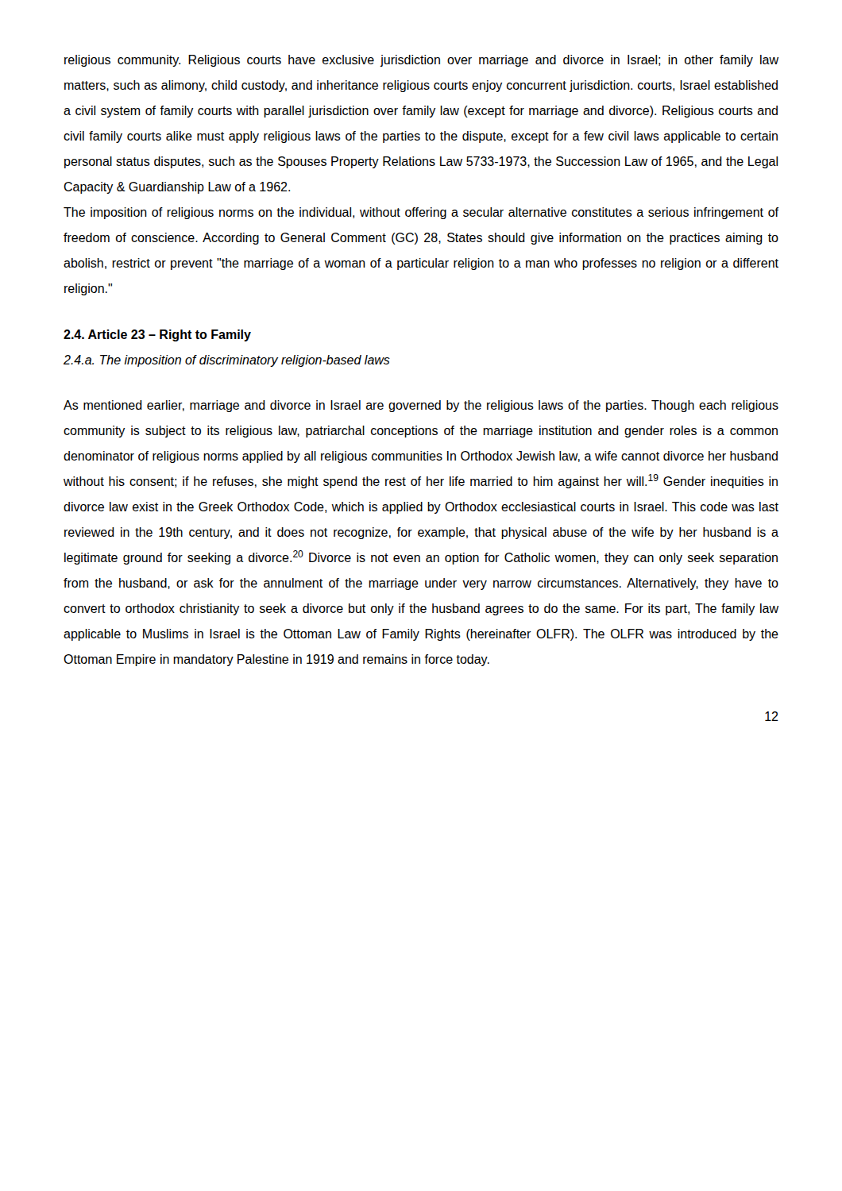religious community. Religious courts have exclusive jurisdiction over marriage and divorce in Israel; in other family law matters, such as alimony, child custody, and inheritance religious courts enjoy concurrent jurisdiction. courts, Israel established a civil system of family courts with parallel jurisdiction over family law (except for marriage and divorce). Religious courts and civil family courts alike must apply religious laws of the parties to the dispute, except for a few civil laws applicable to certain personal status disputes, such as the Spouses Property Relations Law 5733-1973, the Succession Law of 1965, and the Legal Capacity & Guardianship Law of a 1962.
The imposition of religious norms on the individual, without offering a secular alternative constitutes a serious infringement of freedom of conscience. According to General Comment (GC) 28, States should give information on the practices aiming to abolish, restrict or prevent "the marriage of a woman of a particular religion to a man who professes no religion or a different religion."
2.4. Article 23 – Right to Family
2.4.a. The imposition of discriminatory religion-based laws
As mentioned earlier, marriage and divorce in Israel are governed by the religious laws of the parties. Though each religious community is subject to its religious law, patriarchal conceptions of the marriage institution and gender roles is a common denominator of religious norms applied by all religious communities In Orthodox Jewish law, a wife cannot divorce her husband without his consent; if he refuses, she might spend the rest of her life married to him against her will.19 Gender inequities in divorce law exist in the Greek Orthodox Code, which is applied by Orthodox ecclesiastical courts in Israel. This code was last reviewed in the 19th century, and it does not recognize, for example, that physical abuse of the wife by her husband is a legitimate ground for seeking a divorce.20 Divorce is not even an option for Catholic women, they can only seek separation from the husband, or ask for the annulment of the marriage under very narrow circumstances. Alternatively, they have to convert to orthodox christianity to seek a divorce but only if the husband agrees to do the same. For its part, The family law applicable to Muslims in Israel is the Ottoman Law of Family Rights (hereinafter OLFR). The OLFR was introduced by the Ottoman Empire in mandatory Palestine in 1919 and remains in force today.
12